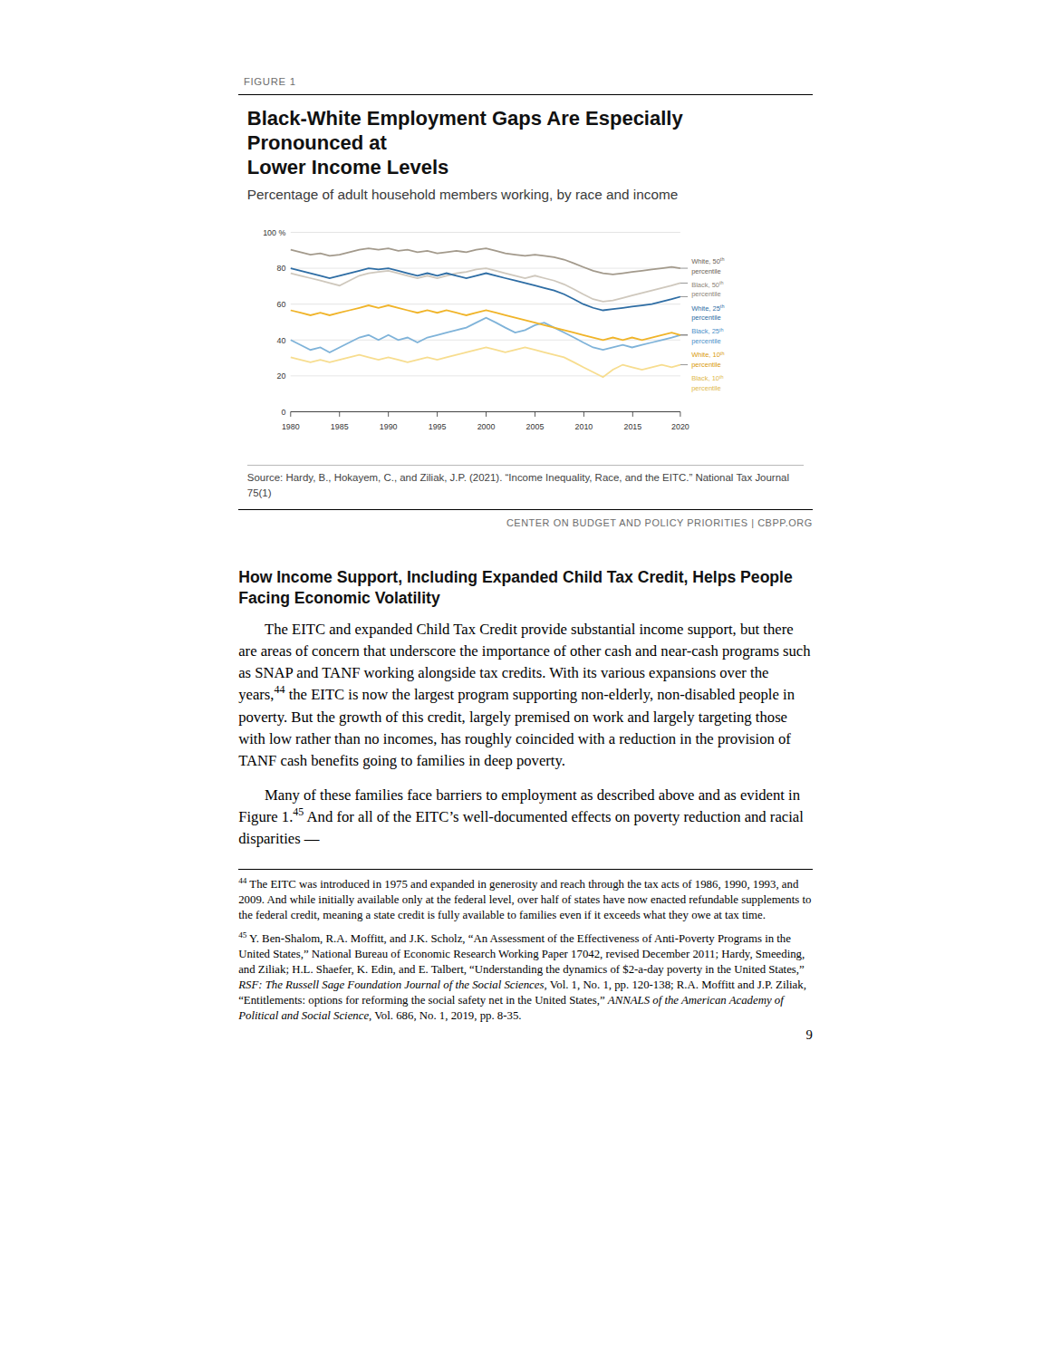FIGURE 1
Black-White Employment Gaps Are Especially Pronounced at
Lower Income Levels
Percentage of adult household members working, by race and income
100 % 80 60 40 20 0 1980 1985 1990 1995 2000 2005 2010 2015 2020 White, 50th percentile Black, 50th percentile White, 25th percentile Black, 25th percentile White, 10th percentile Black, 10th percentile
Source: Hardy, B., Hokayem, C., and Ziliak, J.P. (2021). “Income Inequality, Race, and the EITC.” National Tax Journal 75(1)
CENTER ON BUDGET AND POLICY PRIORITIES | CBPP.ORG
How Income Support, Including Expanded Child Tax Credit, Helps People
Facing Economic Volatility
The EITC and expanded Child Tax Credit provide substantial income support, but there are areas of concern that underscore the importance of other cash and near-cash programs such as SNAP and TANF working alongside tax credits. With its various expansions over the years,44 the EITC is now the largest program supporting non-elderly, non-disabled people in poverty. But the growth of this credit, largely premised on work and largely targeting those with low rather than no incomes, has roughly coincided with a reduction in the provision of TANF cash benefits going to families in deep poverty.
Many of these families face barriers to employment as described above and as evident in Figure 1.45 And for all of the EITC’s well-documented effects on poverty reduction and racial disparities —
44 The EITC was introduced in 1975 and expanded in generosity and reach through the tax acts of 1986, 1990, 1993, and 2009. And while initially available only at the federal level, over half of states have now enacted refundable supplements to the federal credit, meaning a state credit is fully available to families even if it exceeds what they owe at tax time.
45 Y. Ben-Shalom, R.A. Moffitt, and J.K. Scholz, “An Assessment of the Effectiveness of Anti-Poverty Programs in the United States,” National Bureau of Economic Research Working Paper 17042, revised December 2011; Hardy, Smeeding, and Ziliak; H.L. Shaefer, K. Edin, and E. Talbert, “Understanding the dynamics of $2-a-day poverty in the United States,” RSF: The Russell Sage Foundation Journal of the Social Sciences, Vol. 1, No. 1, pp. 120-138; R.A. Moffitt and J.P. Ziliak, “Entitlements: options for reforming the social safety net in the United States,” ANNALS of the American Academy of Political and Social Science, Vol. 686, No. 1, 2019, pp. 8-35.
9